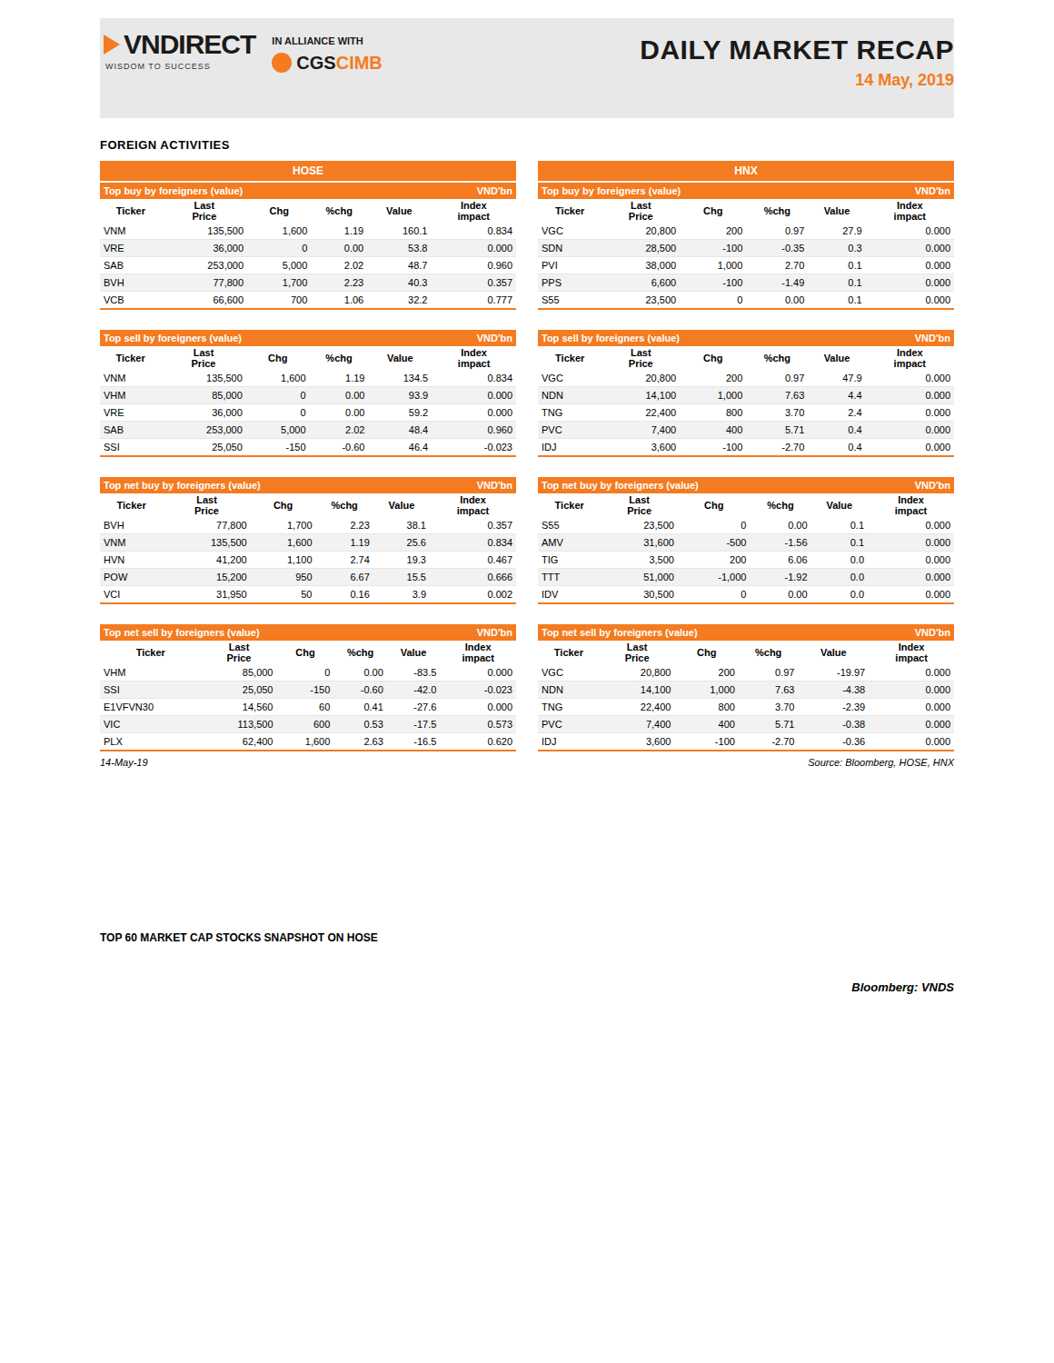VNDIRECT
WISDOM TO SUCCESS
IN ALLIANCE WITH
CGSCIMB
DAILY MARKET RECAP
14 May, 2019
FOREIGN ACTIVITIES
| HOSE |
| --- |
| Top buy by foreigners (value) | VND'bn |
| --- | --- |
| Ticker | Last Price | Chg | %chg | Value | Index impact |
| VNM | 135,500 | 1,600 | 1.19 | 160.1 | 0.834 |
| VRE | 36,000 | 0 | 0.00 | 53.8 | 0.000 |
| SAB | 253,000 | 5,000 | 2.02 | 48.7 | 0.960 |
| BVH | 77,800 | 1,700 | 2.23 | 40.3 | 0.357 |
| VCB | 66,600 | 700 | 1.06 | 32.2 | 0.777 |
| Top sell by foreigners (value) | VND'bn |
| --- | --- |
| Ticker | Last Price | Chg | %chg | Value | Index impact |
| VNM | 135,500 | 1,600 | 1.19 | 134.5 | 0.834 |
| VHM | 85,000 | 0 | 0.00 | 93.9 | 0.000 |
| VRE | 36,000 | 0 | 0.00 | 59.2 | 0.000 |
| SAB | 253,000 | 5,000 | 2.02 | 48.4 | 0.960 |
| SSI | 25,050 | -150 | -0.60 | 46.4 | -0.023 |
| Top net buy by foreigners (value) | VND'bn |
| --- | --- |
| Ticker | Last Price | Chg | %chg | Value | Index impact |
| BVH | 77,800 | 1,700 | 2.23 | 38.1 | 0.357 |
| VNM | 135,500 | 1,600 | 1.19 | 25.6 | 0.834 |
| HVN | 41,200 | 1,100 | 2.74 | 19.3 | 0.467 |
| POW | 15,200 | 950 | 6.67 | 15.5 | 0.666 |
| VCI | 31,950 | 50 | 0.16 | 3.9 | 0.002 |
| Top net sell by foreigners (value) | VND'bn |
| --- | --- |
| Ticker | Last Price | Chg | %chg | Value | Index impact |
| VHM | 85,000 | 0 | 0.00 | -83.5 | 0.000 |
| SSI | 25,050 | -150 | -0.60 | -42.0 | -0.023 |
| E1VFVN30 | 14,560 | 60 | 0.41 | -27.6 | 0.000 |
| VIC | 113,500 | 600 | 0.53 | -17.5 | 0.573 |
| PLX | 62,400 | 1,600 | 2.63 | -16.5 | 0.620 |
| HNX |
| --- |
| Top buy by foreigners (value) | VND'bn |
| --- | --- |
| Ticker | Last Price | Chg | %chg | Value | Index impact |
| VGC | 20,800 | 200 | 0.97 | 27.9 | 0.000 |
| SDN | 28,500 | -100 | -0.35 | 0.3 | 0.000 |
| PVI | 38,000 | 1,000 | 2.70 | 0.1 | 0.000 |
| PPS | 6,600 | -100 | -1.49 | 0.1 | 0.000 |
| S55 | 23,500 | 0 | 0.00 | 0.1 | 0.000 |
| Top sell by foreigners (value) | VND'bn |
| --- | --- |
| Ticker | Last Price | Chg | %chg | Value | Index impact |
| VGC | 20,800 | 200 | 0.97 | 47.9 | 0.000 |
| NDN | 14,100 | 1,000 | 7.63 | 4.4 | 0.000 |
| TNG | 22,400 | 800 | 3.70 | 2.4 | 0.000 |
| PVC | 7,400 | 400 | 5.71 | 0.4 | 0.000 |
| IDJ | 3,600 | -100 | -2.70 | 0.4 | 0.000 |
| Top net buy by foreigners (value) | VND'bn |
| --- | --- |
| Ticker | Last Price | Chg | %chg | Value | Index impact |
| S55 | 23,500 | 0 | 0.00 | 0.1 | 0.000 |
| AMV | 31,600 | -500 | -1.56 | 0.1 | 0.000 |
| TIG | 3,500 | 200 | 6.06 | 0.0 | 0.000 |
| TTT | 51,000 | -1,000 | -1.92 | 0.0 | 0.000 |
| IDV | 30,500 | 0 | 0.00 | 0.0 | 0.000 |
| Top net sell by foreigners (value) | VND'bn |
| --- | --- |
| Ticker | Last Price | Chg | %chg | Value | Index impact |
| VGC | 20,800 | 200 | 0.97 | -19.97 | 0.000 |
| NDN | 14,100 | 1,000 | 7.63 | -4.38 | 0.000 |
| TNG | 22,400 | 800 | 3.70 | -2.39 | 0.000 |
| PVC | 7,400 | 400 | 5.71 | -0.38 | 0.000 |
| IDJ | 3,600 | -100 | -2.70 | -0.36 | 0.000 |
14-May-19
Source: Bloomberg, HOSE, HNX
TOP 60 MARKET CAP STOCKS SNAPSHOT ON HOSE
Bloomberg: VNDS